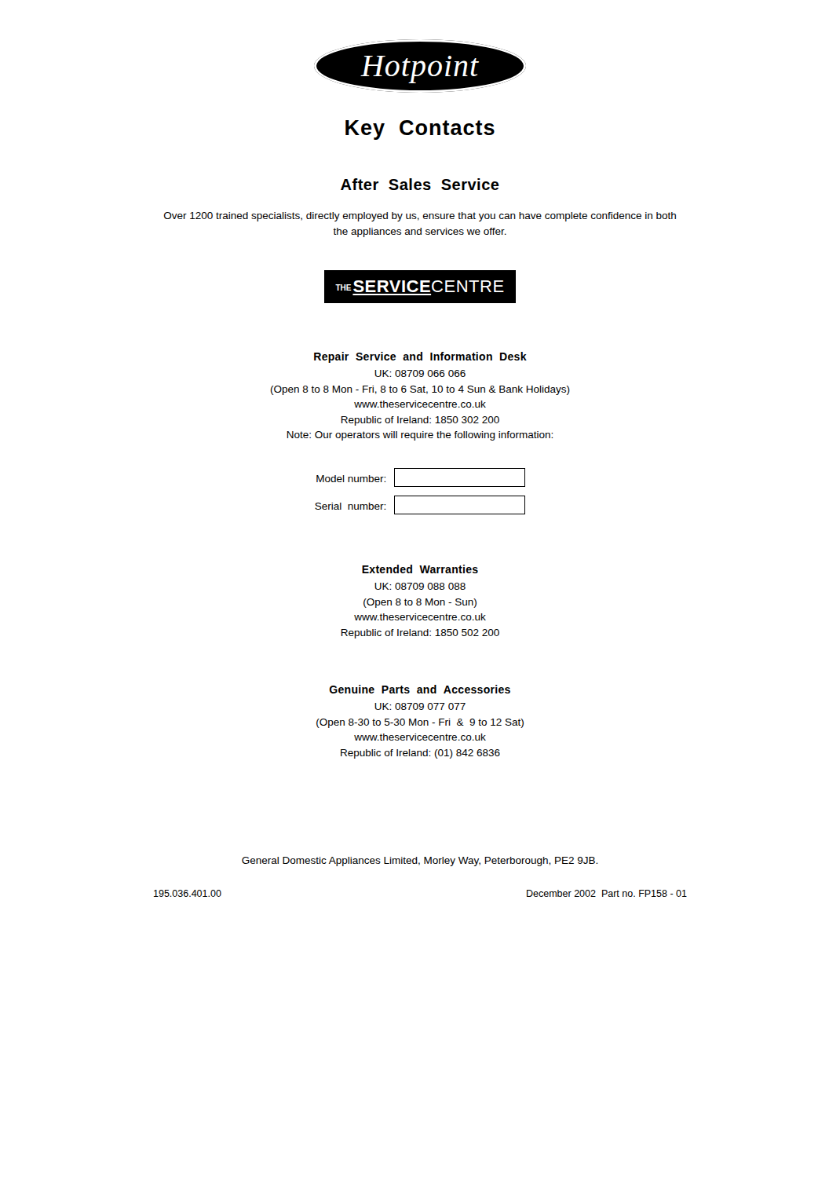Hotpoint
Key Contacts
After Sales Service
Over 1200 trained specialists, directly employed by us, ensure that you can have complete confidence in both the appliances and services we offer.
THE SERVICE CENTRE
Repair Service and Information Desk
UK: 08709 066 066
(Open 8 to 8 Mon - Fri, 8 to 6 Sat, 10 to 4 Sun & Bank Holidays)
www.theservicecentre.co.uk
Republic of Ireland: 1850 302 200
Note: Our operators will require the following information:
| Model number: | |
| Serial number: | |
Extended Warranties
UK: 08709 088 088
(Open 8 to 8 Mon - Sun)
www.theservicecentre.co.uk
Republic of Ireland: 1850 502 200
Genuine Parts and Accessories
UK: 08709 077 077
(Open 8-30 to 5-30 Mon - Fri & 9 to 12 Sat)
www.theservicecentre.co.uk
Republic of Ireland: (01) 842 6836
General Domestic Appliances Limited, Morley Way, Peterborough, PE2 9JB.
195.036.401.00 December 2002 Part no. FP158 - 01